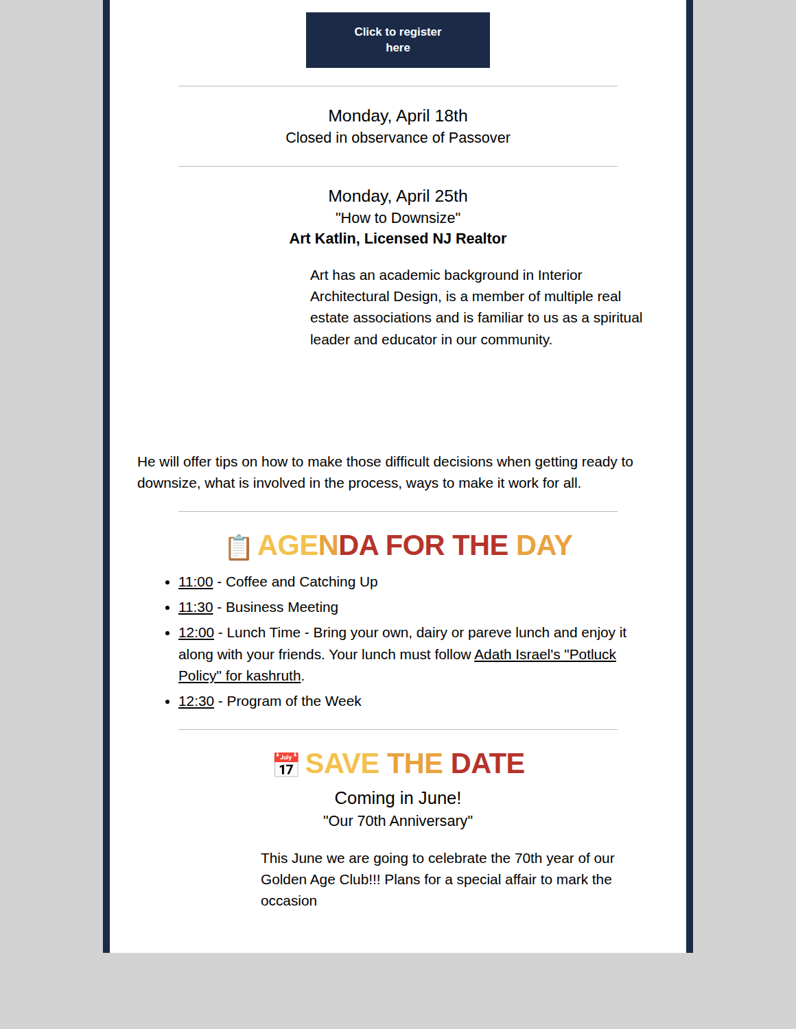Click to register
here
Monday, April 18th
Closed in observance of Passover
Monday, April 25th
"How to Downsize"
Art Katlin, Licensed NJ Realtor
Art has an academic background in Interior Architectural Design, is a member of multiple real estate associations and is familiar to us as a spiritual leader and educator in our community.
He will offer tips on how to make those difficult decisions when getting ready to downsize, what is involved in the process, ways to make it work for all.
📋AGE NDA FOR THE DAY
11:00 - Coffee and Catching Up
11:30 - Business Meeting
12:00 - Lunch Time - Bring your own, dairy or pareve lunch and enjoy it along with your friends. Your lunch must follow Adath Israel's "Potluck Policy" for kashruth.
12:30 - Program of the Week
📅SAVE THE DATE
Coming in June!
"Our 70th Anniversary"
This June we are going to celebrate the 70th year of our Golden Age Club!!! Plans for a special affair to mark the occasion